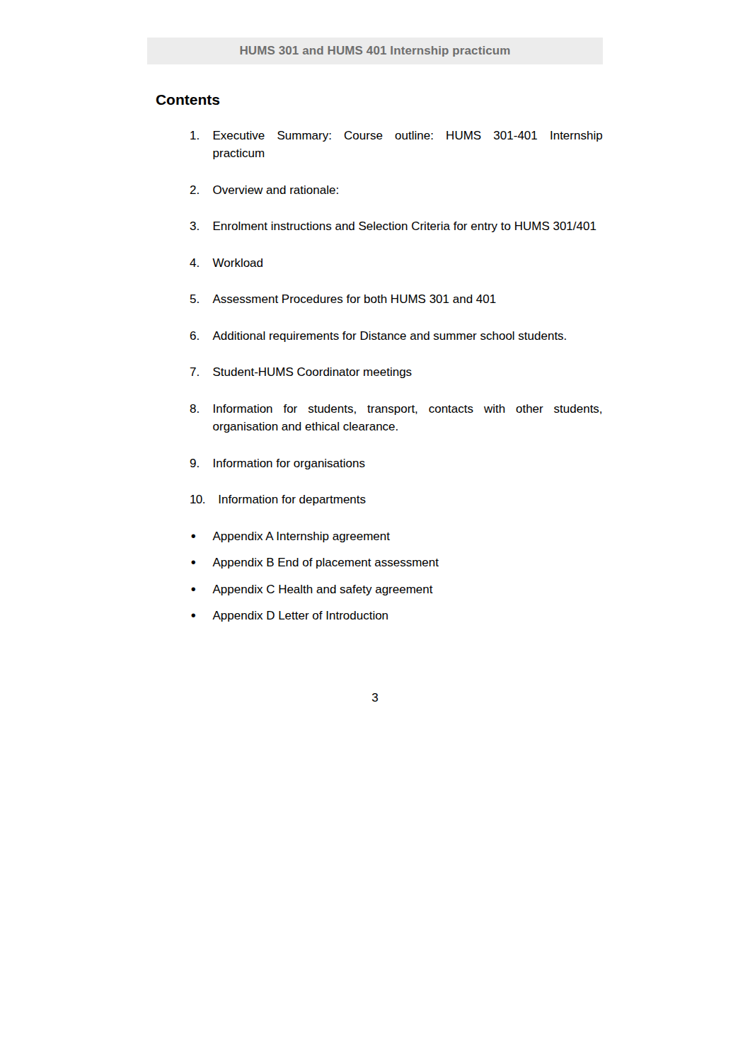HUMS 301 and HUMS 401 Internship practicum
Contents
Executive Summary: Course outline: HUMS 301-401 Internship practicum
Overview and rationale:
Enrolment instructions and Selection Criteria for entry to HUMS 301/401
Workload
Assessment Procedures for both HUMS 301 and 401
Additional requirements for Distance and summer school students.
Student-HUMS Coordinator meetings
Information for students, transport, contacts with other students, organisation and ethical clearance.
Information for organisations
Information for departments
Appendix A Internship agreement
Appendix B End of placement assessment
Appendix C Health and safety agreement
Appendix D Letter of Introduction
3